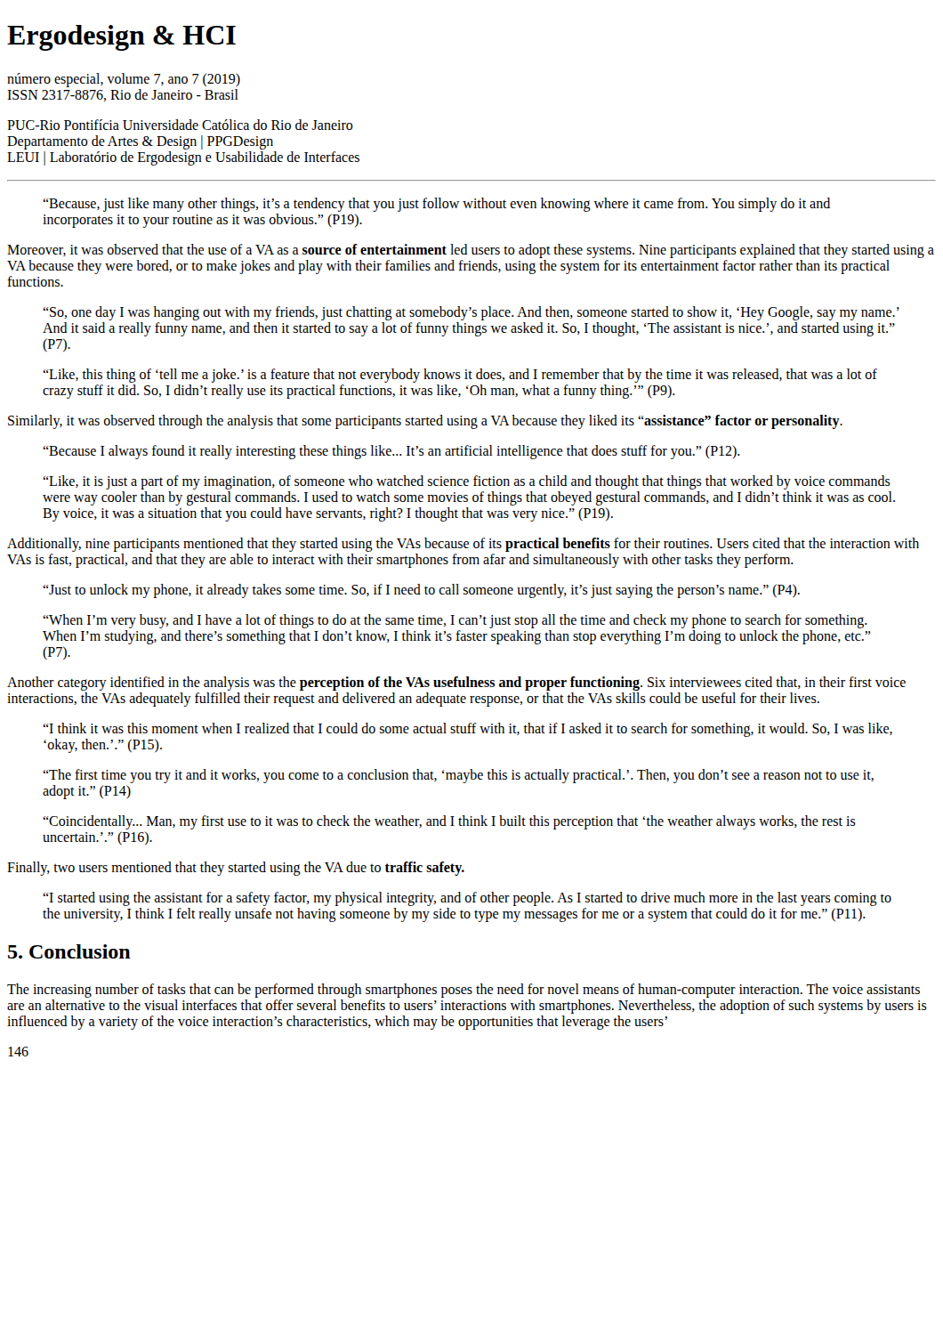Ergodesign & HCI
número especial, volume 7, ano 7 (2019)
ISSN 2317-8876, Rio de Janeiro - Brasil
PUC-Rio Pontifícia Universidade Católica do Rio de Janeiro
Departamento de Artes & Design | PPGDesign
LEUI | Laboratório de Ergodesign e Usabilidade de Interfaces
“Because, just like many other things, it’s a tendency that you just follow without even knowing where it came from. You simply do it and incorporates it to your routine as it was obvious.” (P19).
Moreover, it was observed that the use of a VA as a source of entertainment led users to adopt these systems. Nine participants explained that they started using a VA because they were bored, or to make jokes and play with their families and friends, using the system for its entertainment factor rather than its practical functions.
“So, one day I was hanging out with my friends, just chatting at somebody’s place. And then, someone started to show it, ‘Hey Google, say my name.’ And it said a really funny name, and then it started to say a lot of funny things we asked it. So, I thought, ‘The assistant is nice.’, and started using it.” (P7).
“Like, this thing of ‘tell me a joke.’ is a feature that not everybody knows it does, and I remember that by the time it was released, that was a lot of crazy stuff it did. So, I didn’t really use its practical functions, it was like, ‘Oh man, what a funny thing.’” (P9).
Similarly, it was observed through the analysis that some participants started using a VA because they liked its “assistance” factor or personality.
“Because I always found it really interesting these things like... It’s an artificial intelligence that does stuff for you.” (P12).
“Like, it is just a part of my imagination, of someone who watched science fiction as a child and thought that things that worked by voice commands were way cooler than by gestural commands. I used to watch some movies of things that obeyed gestural commands, and I didn’t think it was as cool. By voice, it was a situation that you could have servants, right? I thought that was very nice.” (P19).
Additionally, nine participants mentioned that they started using the VAs because of its practical benefits for their routines. Users cited that the interaction with VAs is fast, practical, and that they are able to interact with their smartphones from afar and simultaneously with other tasks they perform.
“Just to unlock my phone, it already takes some time. So, if I need to call someone urgently, it’s just saying the person’s name.” (P4).
“When I’m very busy, and I have a lot of things to do at the same time, I can’t just stop all the time and check my phone to search for something. When I’m studying, and there’s something that I don’t know, I think it’s faster speaking than stop everything I’m doing to unlock the phone, etc.” (P7).
Another category identified in the analysis was the perception of the VAs usefulness and proper functioning. Six interviewees cited that, in their first voice interactions, the VAs adequately fulfilled their request and delivered an adequate response, or that the VAs skills could be useful for their lives.
“I think it was this moment when I realized that I could do some actual stuff with it, that if I asked it to search for something, it would. So, I was like, ‘okay, then.’.” (P15).
“The first time you try it and it works, you come to a conclusion that, ‘maybe this is actually practical.’. Then, you don’t see a reason not to use it, adopt it.” (P14)
“Coincidentally... Man, my first use to it was to check the weather, and I think I built this perception that ‘the weather always works, the rest is uncertain.’.” (P16).
Finally, two users mentioned that they started using the VA due to traffic safety.
“I started using the assistant for a safety factor, my physical integrity, and of other people. As I started to drive much more in the last years coming to the university, I think I felt really unsafe not having someone by my side to type my messages for me or a system that could do it for me.” (P11).
5. Conclusion
The increasing number of tasks that can be performed through smartphones poses the need for novel means of human-computer interaction. The voice assistants are an alternative to the visual interfaces that offer several benefits to users’ interactions with smartphones. Nevertheless, the adoption of such systems by users is influenced by a variety of the voice interaction’s characteristics, which may be opportunities that leverage the users’
146